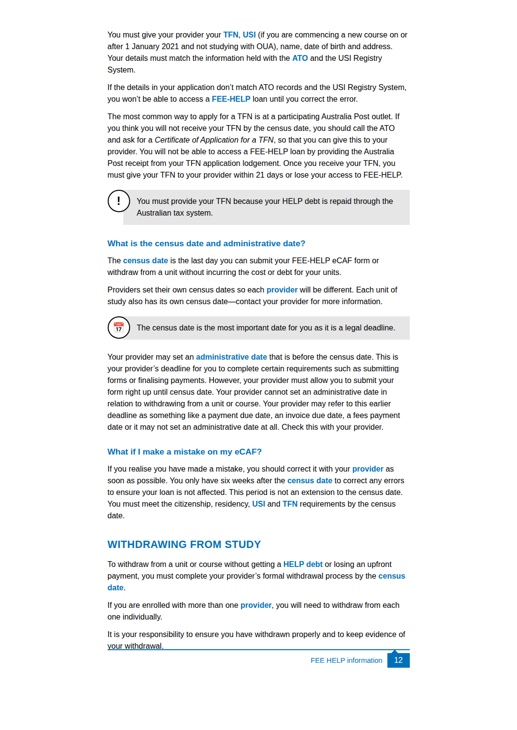You must give your provider your TFN, USI (if you are commencing a new course on or after 1 January 2021 and not studying with OUA), name, date of birth and address. Your details must match the information held with the ATO and the USI Registry System.
If the details in your application don’t match ATO records and the USI Registry System, you won’t be able to access a FEE-HELP loan until you correct the error.
The most common way to apply for a TFN is at a participating Australia Post outlet. If you think you will not receive your TFN by the census date, you should call the ATO and ask for a Certificate of Application for a TFN, so that you can give this to your provider. You will not be able to access a FEE-HELP loan by providing the Australia Post receipt from your TFN application lodgement. Once you receive your TFN, you must give your TFN to your provider within 21 days or lose your access to FEE-HELP.
!
You must provide your TFN because your HELP debt is repaid through the Australian tax system.
What is the census date and administrative date?
The census date is the last day you can submit your FEE-HELP eCAF form or withdraw from a unit without incurring the cost or debt for your units.
Providers set their own census dates so each provider will be different. Each unit of study also has its own census date—contact your provider for more information.
📅
The census date is the most important date for you as it is a legal deadline.
Your provider may set an administrative date that is before the census date. This is your provider’s deadline for you to complete certain requirements such as submitting forms or finalising payments. However, your provider must allow you to submit your form right up until census date. Your provider cannot set an administrative date in relation to withdrawing from a unit or course. Your provider may refer to this earlier deadline as something like a payment due date, an invoice due date, a fees payment date or it may not set an administrative date at all. Check this with your provider.
What if I make a mistake on my eCAF?
If you realise you have made a mistake, you should correct it with your provider as soon as possible. You only have six weeks after the census date to correct any errors to ensure your loan is not affected. This period is not an extension to the census date. You must meet the citizenship, residency, USI and TFN requirements by the census date.
WITHDRAWING FROM STUDY
To withdraw from a unit or course without getting a HELP debt or losing an upfront payment, you must complete your provider’s formal withdrawal process by the census date.
If you are enrolled with more than one provider, you will need to withdraw from each one individually.
It is your responsibility to ensure you have withdrawn properly and to keep evidence of your withdrawal.
FEE HELP information 12